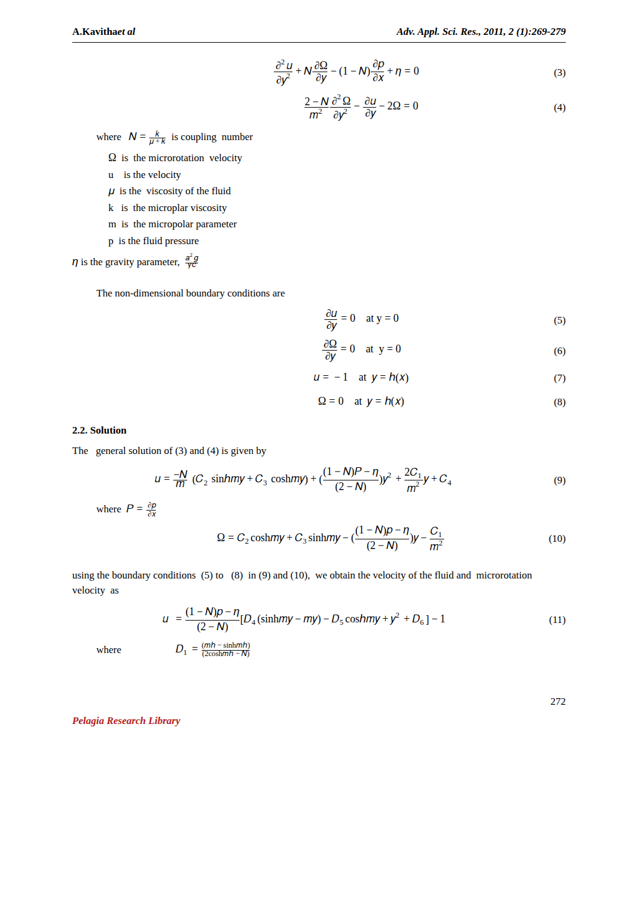A.Kavitha et al
Adv. Appl. Sci. Res., 2011, 2 (1):269-279
∂2u ∂y2 + N ∂Ω ∂y − (1−N) ∂p ∂x + η = 0
(3)
2−N m2 ∂2Ω ∂y2 − ∂u ∂y − 2 Ω = 0
(4)
where N= k μ+k is coupling number
Ω is the microrotation velocity
u is the velocity
μ is the viscosity of the fluid
k is the microplar viscosity
m is the micropolar parameter
p is the fluid pressure
η is the gravity parameter, a2g γc
The non-dimensional boundary conditions are
∂u ∂y =0 at y = 0
(5)
∂Ω ∂y =0 at y = 0
(6)
u=−1 at y=h(x)
(7)
Ω=0 at y=h(x)
(8)
2.2. Solution
The general solution of (3) and (4) is given by
u= −N m ( C2 sin⁡hmy + C3 cosh⁡my ) + ( (1−N)P−η (2−N) ) y2 + 2C1 m2 y + C4
(9)
where P= ∂p ∂x
Ω= C2 cosh⁡my + C3 sinh⁡my − ( (1−N)p−η (2−N) ) y − C1 m2
(10)
using the boundary conditions (5) to (8) in (9) and (10), we obtain the velocity of the fluid and microrotation velocity as
u = (1−N)p−η (2−N) [ D4 (sinh⁡my−my) − D5 cos⁡hmy + y2 + D6 ] −1
(11)
where
D1 = (mh−sinh⁡mh) (2cosh⁡mh−N)
272
Pelagia Research Library